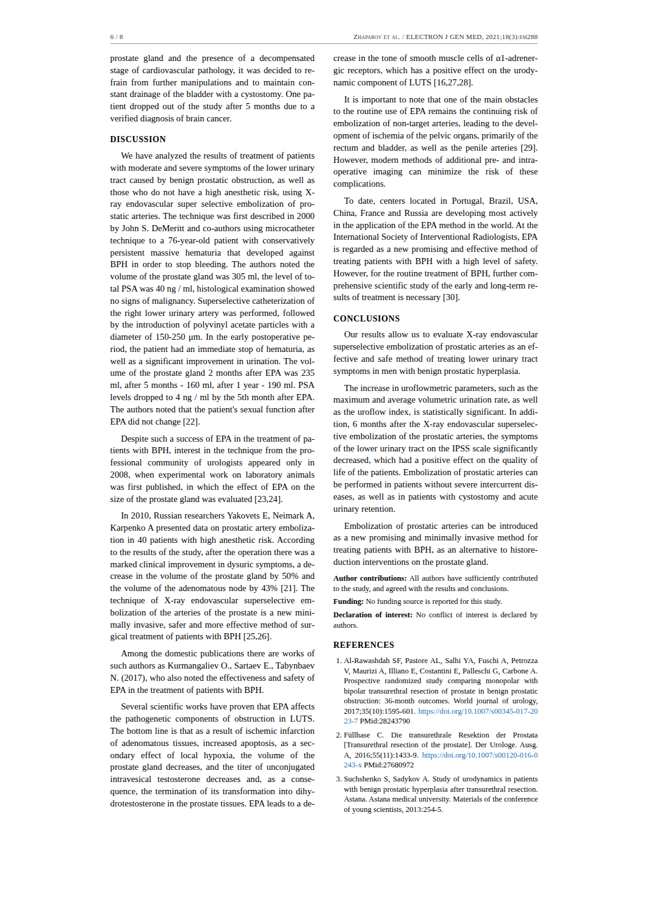6 / 8 Zhaparov et al. / ELECTRON J GEN MED, 2021;18(3):em288
prostate gland and the presence of a decompensated stage of cardiovascular pathology, it was decided to refrain from further manipulations and to maintain constant drainage of the bladder with a cystostomy. One patient dropped out of the study after 5 months due to a verified diagnosis of brain cancer.
Discussion
We have analyzed the results of treatment of patients with moderate and severe symptoms of the lower urinary tract caused by benign prostatic obstruction, as well as those who do not have a high anesthetic risk, using X-ray endovascular super selective embolization of prostatic arteries. The technique was first described in 2000 by John S. DeMeritt and co-authors using microcatheter technique to a 76-year-old patient with conservatively persistent massive hematuria that developed against BPH in order to stop bleeding. The authors noted the volume of the prostate gland was 305 ml, the level of total PSA was 40 ng / ml, histological examination showed no signs of malignancy. Superselective catheterization of the right lower urinary artery was performed, followed by the introduction of polyvinyl acetate particles with a diameter of 150-250 μm. In the early postoperative period, the patient had an immediate stop of hematuria, as well as a significant improvement in urination. The volume of the prostate gland 2 months after EPA was 235 ml, after 5 months - 160 ml, after 1 year - 190 ml. PSA levels dropped to 4 ng / ml by the 5th month after EPA. The authors noted that the patient's sexual function after EPA did not change [22].
Despite such a success of EPA in the treatment of patients with BPH, interest in the technique from the professional community of urologists appeared only in 2008, when experimental work on laboratory animals was first published, in which the effect of EPA on the size of the prostate gland was evaluated [23,24].
In 2010, Russian researchers Yakovets E, Neimark A, Karpenko A presented data on prostatic artery embolization in 40 patients with high anesthetic risk. According to the results of the study, after the operation there was a marked clinical improvement in dysuric symptoms, a decrease in the volume of the prostate gland by 50% and the volume of the adenomatous node by 43% [21]. The technique of X-ray endovascular superselective embolization of the arteries of the prostate is a new minimally invasive, safer and more effective method of surgical treatment of patients with BPH [25,26].
Among the domestic publications there are works of such authors as Kurmangaliev O., Sartaev E., Tabynbaev N. (2017), who also noted the effectiveness and safety of EPA in the treatment of patients with BPH.
Several scientific works have proven that EPA affects the pathogenetic components of obstruction in LUTS. The bottom line is that as a result of ischemic infarction of adenomatous tissues, increased apoptosis, as a secondary effect of local hypoxia, the volume of the prostate gland decreases, and the titer of unconjugated intravesical testosterone decreases and, as a consequence, the termination of its transformation into dihydrotestosterone in the prostate tissues. EPA leads to a decrease in the tone of smooth muscle cells of α1-adrenergic receptors, which has a positive effect on the urodynamic component of LUTS [16,27,28].
It is important to note that one of the main obstacles to the routine use of EPA remains the continuing risk of embolization of non-target arteries, leading to the development of ischemia of the pelvic organs, primarily of the rectum and bladder, as well as the penile arteries [29]. However, modern methods of additional pre- and intraoperative imaging can minimize the risk of these complications.
To date, centers located in Portugal, Brazil, USA, China, France and Russia are developing most actively in the application of the EPA method in the world. At the International Society of Interventional Radiologists, EPA is regarded as a new promising and effective method of treating patients with BPH with a high level of safety. However, for the routine treatment of BPH, further comprehensive scientific study of the early and long-term results of treatment is necessary [30].
Conclusions
Our results allow us to evaluate X-ray endovascular superselective embolization of prostatic arteries as an effective and safe method of treating lower urinary tract symptoms in men with benign prostatic hyperplasia.
The increase in uroflowmetric parameters, such as the maximum and average volumetric urination rate, as well as the uroflow index, is statistically significant. In addition, 6 months after the X-ray endovascular superselective embolization of the prostatic arteries, the symptoms of the lower urinary tract on the IPSS scale significantly decreased, which had a positive effect on the quality of life of the patients. Embolization of prostatic arteries can be performed in patients without severe intercurrent diseases, as well as in patients with cystostomy and acute urinary retention.
Embolization of prostatic arteries can be introduced as a new promising and minimally invasive method for treating patients with BPH, as an alternative to historeduction interventions on the prostate gland.
Author contributions: All authors have sufficiently contributed to the study, and agreed with the results and conclusions.
Funding: No funding source is reported for this study.
Declaration of interest: No conflict of interest is declared by authors.
References
Al-Rawashdah SF, Pastore AL, Salhi YA, Fuschi A, Petrozza V, Maurizi A, Illiano E, Costantini E, Palleschi G, Carbone A. Prospective randomized study comparing monopolar with bipolar transurethral resection of prostate in benign prostatic obstruction: 36-month outcomes. World journal of urology, 2017;35(10):1595-601. https://doi.org/10.1007/s00345-017-2023-7 PMid:28243790
Füllhase C. Die transurethrale Resektion der Prostata [Transurethral resection of the prostate]. Der Urologe. Ausg. A, 2016;55(11):1433-9. https://doi.org/10.1007/s00120-016-0243-x PMid:27680972
Suchshenko S, Sadykov A. Study of urodynamics in patients with benign prostatic hyperplasia after transurethral resection. Astana. Astana medical university. Materials of the conference of young scientists, 2013:254-5.